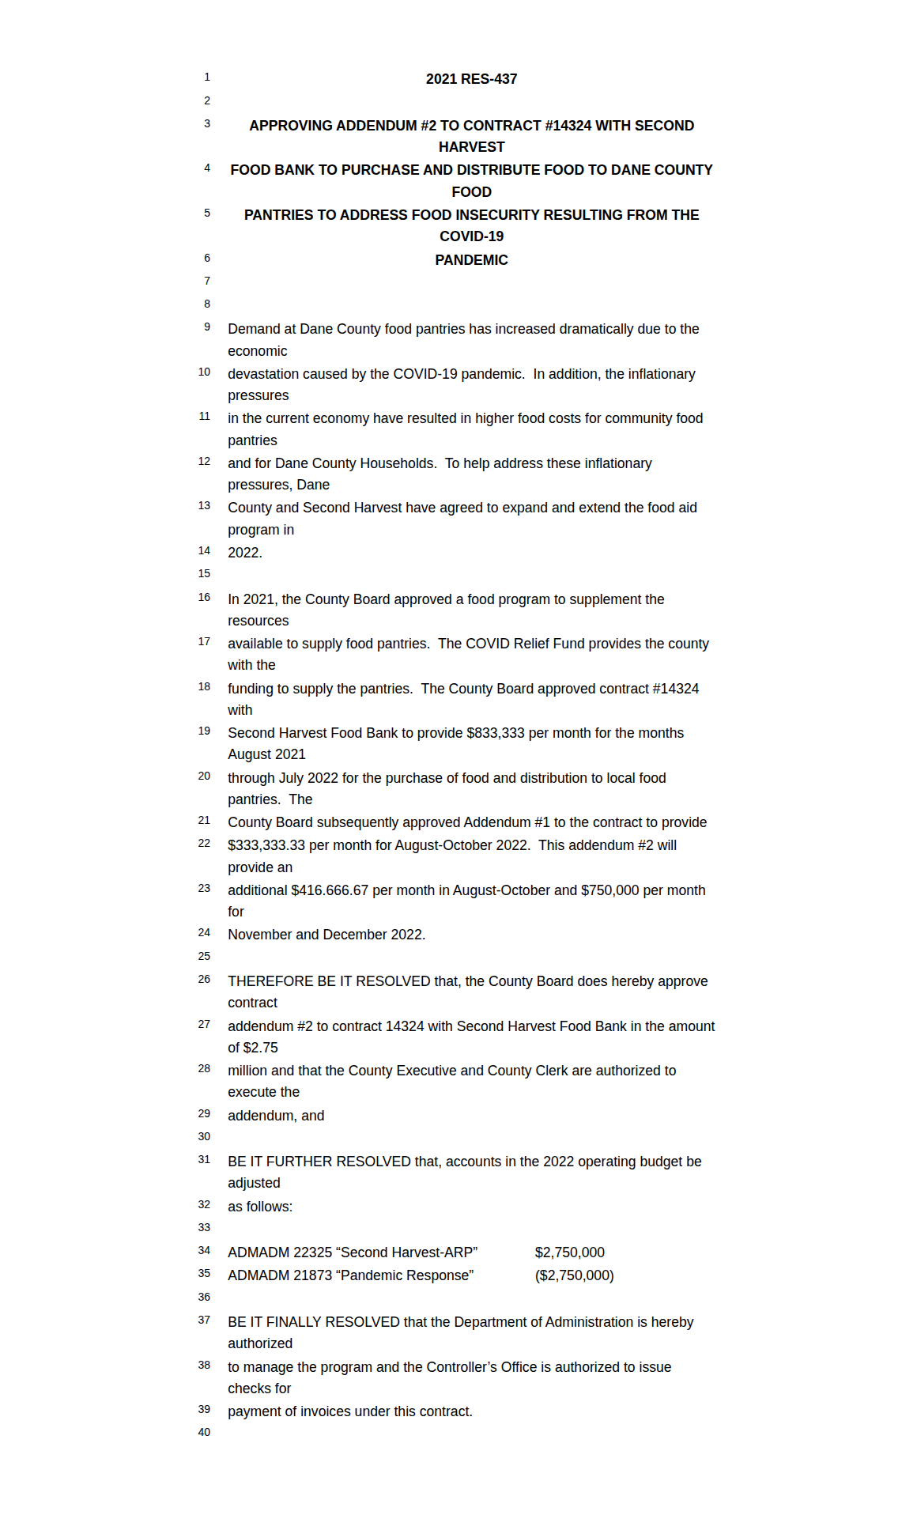| 1 | 2021 RES-437 |
| 2 | |
| 3 | APPROVING ADDENDUM #2 TO CONTRACT #14324 WITH SECOND HARVEST |
| 4 | FOOD BANK TO PURCHASE AND DISTRIBUTE FOOD TO DANE COUNTY FOOD |
| 5 | PANTRIES TO ADDRESS FOOD INSECURITY RESULTING FROM THE COVID-19 |
| 6 | PANDEMIC |
| 7 | |
| 8 | |
| 9 | Demand at Dane County food pantries has increased dramatically due to the economic |
| 10 | devastation caused by the COVID-19 pandemic. In addition, the inflationary pressures |
| 11 | in the current economy have resulted in higher food costs for community food pantries |
| 12 | and for Dane County Households. To help address these inflationary pressures, Dane |
| 13 | County and Second Harvest have agreed to expand and extend the food aid program in |
| 14 | 2022. |
| 15 | |
| 16 | In 2021, the County Board approved a food program to supplement the resources |
| 17 | available to supply food pantries. The COVID Relief Fund provides the county with the |
| 18 | funding to supply the pantries. The County Board approved contract #14324 with |
| 19 | Second Harvest Food Bank to provide $833,333 per month for the months August 2021 |
| 20 | through July 2022 for the purchase of food and distribution to local food pantries. The |
| 21 | County Board subsequently approved Addendum #1 to the contract to provide |
| 22 | $333,333.33 per month for August-October 2022. This addendum #2 will provide an |
| 23 | additional $416.666.67 per month in August-October and $750,000 per month for |
| 24 | November and December 2022. |
| 25 | |
| 26 | THEREFORE BE IT RESOLVED that, the County Board does hereby approve contract |
| 27 | addendum #2 to contract 14324 with Second Harvest Food Bank in the amount of $2.75 |
| 28 | million and that the County Executive and County Clerk are authorized to execute the |
| 29 | addendum, and |
| 30 | |
| 31 | BE IT FURTHER RESOLVED that, accounts in the 2022 operating budget be adjusted |
| 32 | as follows: |
| 33 | |
| 34 | ADMADM 22325 “Second Harvest-ARP” $2,750,000 |
| 35 | ADMADM 21873 “Pandemic Response” ($2,750,000) |
| 36 | |
| 37 | BE IT FINALLY RESOLVED that the Department of Administration is hereby authorized |
| 38 | to manage the program and the Controller’s Office is authorized to issue checks for |
| 39 | payment of invoices under this contract. |
| 40 | |